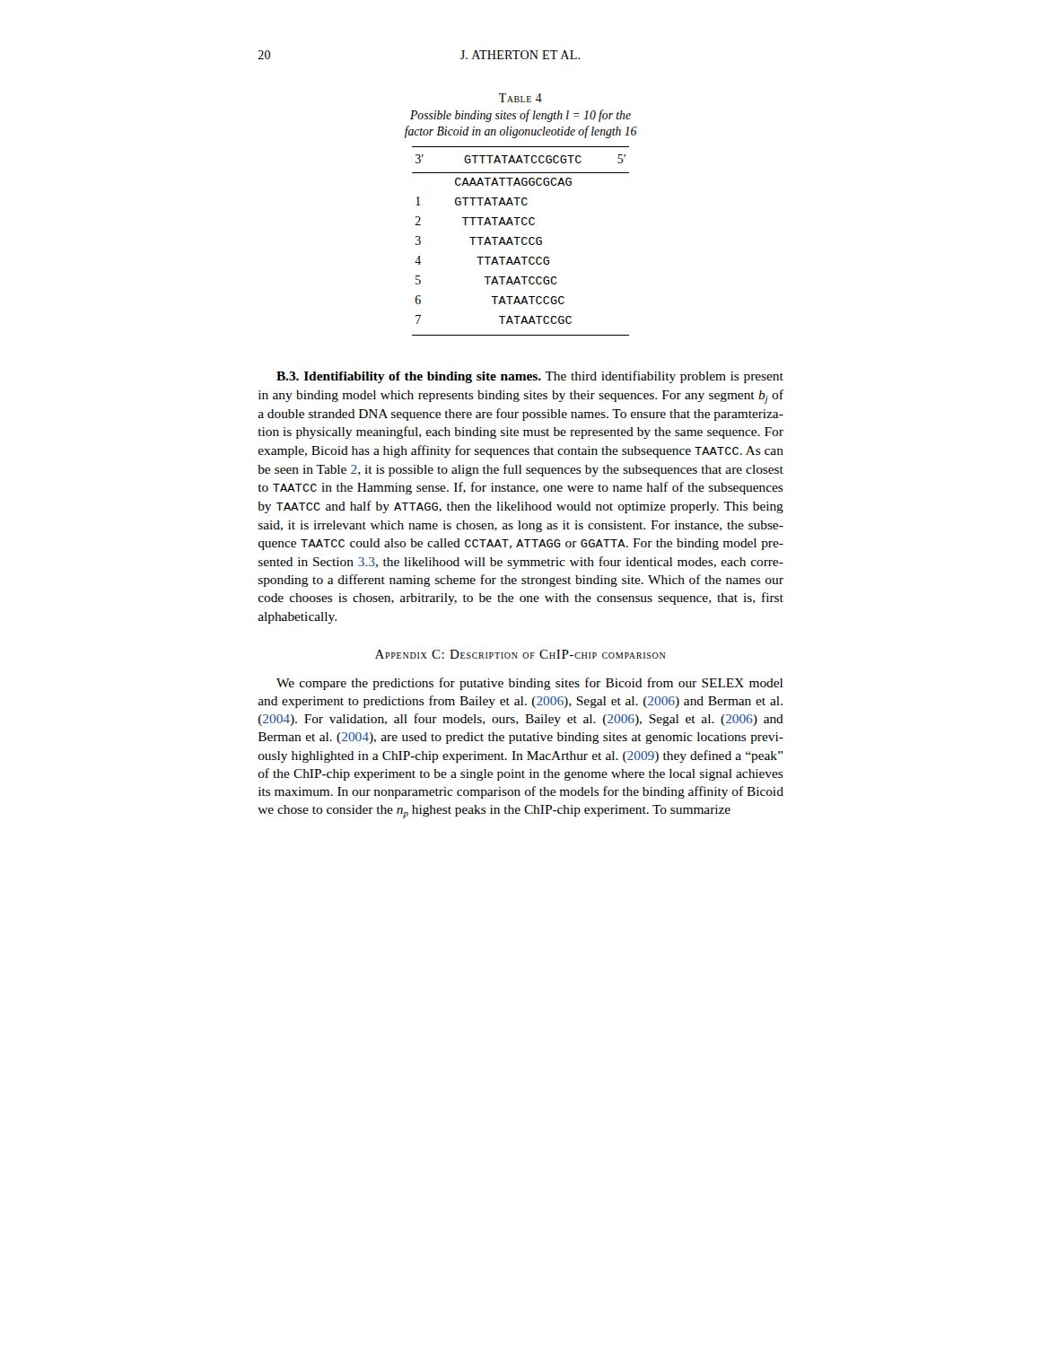20 J. ATHERTON ET AL.
Table 4 Possible binding sites of length l = 10 for the
factor Bicoid in an oligonucleotide of length 16
| 3′ | GTTTATAATCCGCGTC | 5′ |
| --- | --- | --- |
| | CAAATATTAGGCGCAG | |
| 1 | GTTTATAATC | |
| 2 | TTTATAATCC | |
| 3 | TTATAATCCG | |
| 4 | TTATAATCCG | |
| 5 | TATAATCCGC | |
| 6 | TATAATCCGC | |
| 7 | TATAATCCGC | |
B.3. Identifiability of the binding site names. The third identifiability problem is present in any binding model which represents binding sites by their sequences. For any segment bj of a double stranded DNA sequence there are four possible names. To ensure that the paramterization is physically meaningful, each binding site must be represented by the same sequence. For example, Bicoid has a high affinity for sequences that contain the subsequence TAATCC. As can be seen in Table 2, it is possible to align the full sequences by the subsequences that are closest to TAATCC in the Hamming sense. If, for instance, one were to name half of the subsequences by TAATCC and half by ATTAGG, then the likelihood would not optimize properly. This being said, it is irrelevant which name is chosen, as long as it is consistent. For instance, the subsequence TAATCC could also be called CCTAAT, ATTAGG or GGATTA. For the binding model presented in Section 3.3, the likelihood will be symmetric with four identical modes, each corresponding to a different naming scheme for the strongest binding site. Which of the names our code chooses is chosen, arbitrarily, to be the one with the consensus sequence, that is, first alphabetically.
Appendix C: Description of ChIP-chip comparison
We compare the predictions for putative binding sites for Bicoid from our SELEX model and experiment to predictions from Bailey et al. (2006), Segal et al. (2006) and Berman et al. (2004). For validation, all four models, ours, Bailey et al. (2006), Segal et al. (2006) and Berman et al. (2004), are used to predict the putative binding sites at genomic locations previously highlighted in a ChIP-chip experiment. In MacArthur et al. (2009) they defined a “peak” of the ChIP-chip experiment to be a single point in the genome where the local signal achieves its maximum. In our nonparametric comparison of the models for the binding affinity of Bicoid we chose to consider the np highest peaks in the ChIP-chip experiment. To summarize